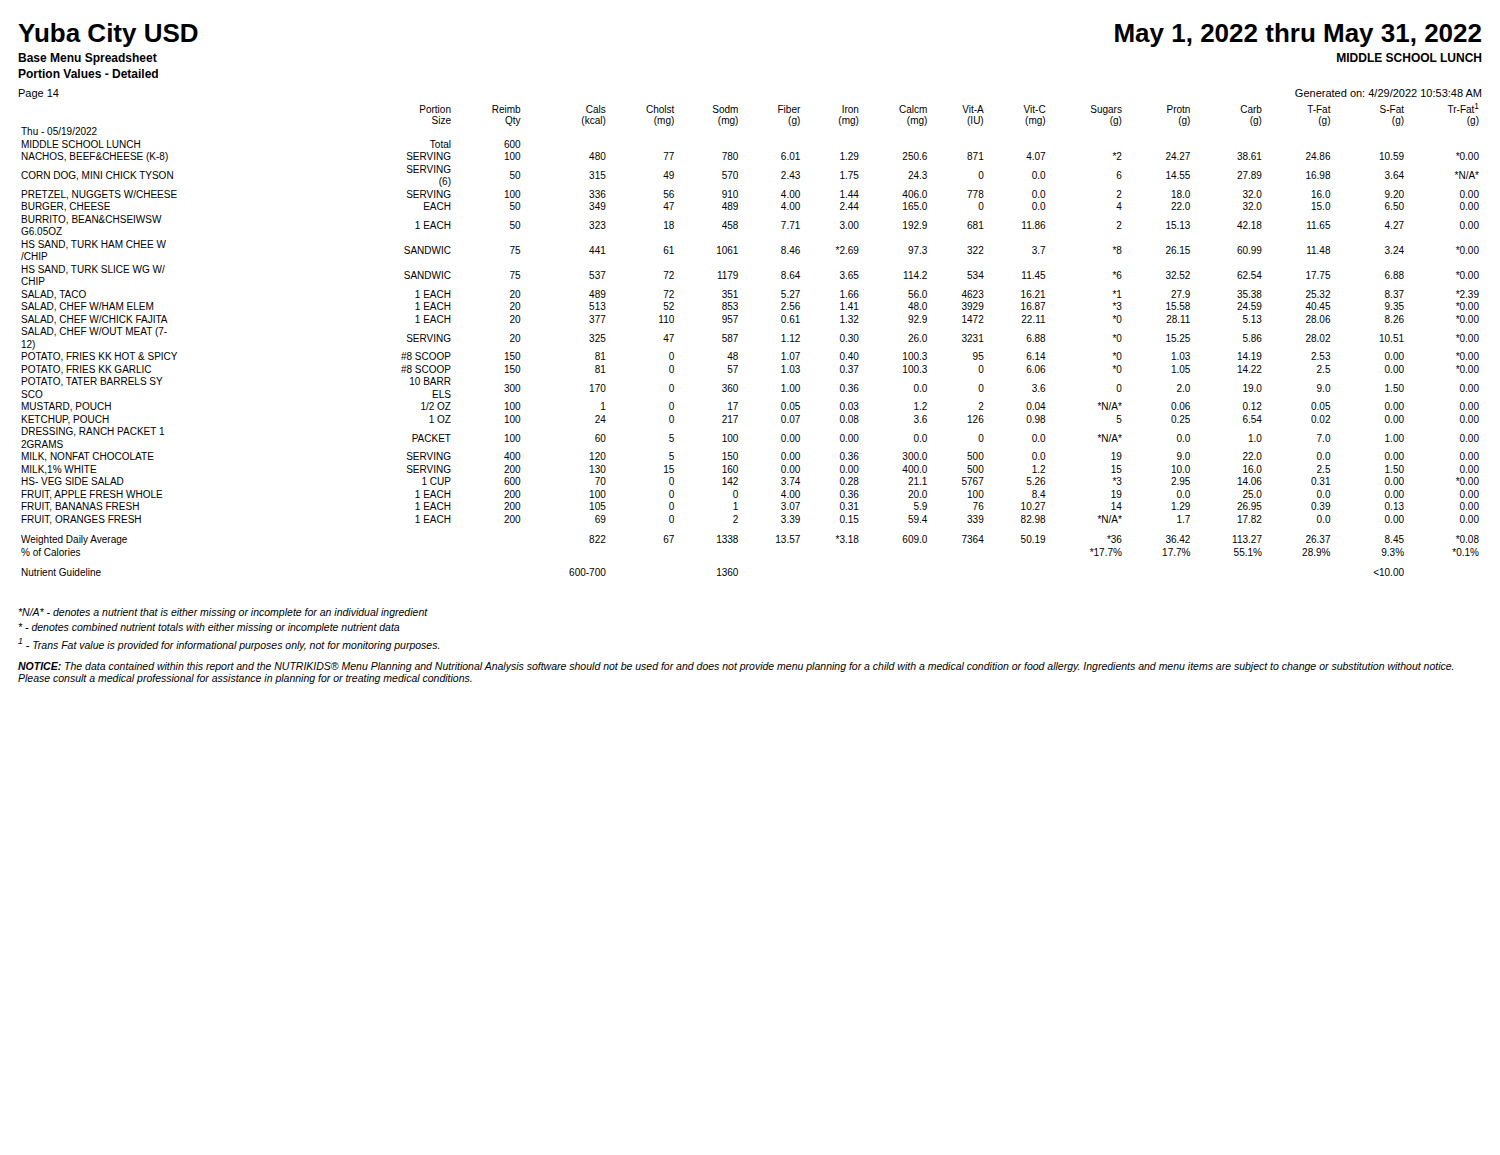Yuba City USD
May 1, 2022 thru May 31, 2022
Base Menu Spreadsheet
MIDDLE SCHOOL LUNCH
Portion Values - Detailed
Page 14
Generated on: 4/29/2022 10:53:48 AM
| | Portion | Reimb | Cals | Cholst | Sodm | Fiber | Iron | Calcm | Vit-A | Vit-C | Sugars | Protn | Carb | T-Fat | S-Fat | Tr-Fat 1 |
| --- | --- | --- | --- | --- | --- | --- | --- | --- | --- | --- | --- | --- | --- | --- | --- | --- |
| | Size | Qty | (kcal) | (mg) | (mg) | (g) | (mg) | (mg) | (IU) | (mg) | (g) | (g) | (g) | (g) | (g) | (g) |
| Thu - 05/19/2022 | | | | | | | | | | | | | | | | |
| MIDDLE SCHOOL LUNCH | Total | 600 | | | | | | | | | | | | | | |
| NACHOS, BEEF&CHEESE (K-8) | SERVING | 100 | 480 | 77 | 780 | 6.01 | 1.29 | 250.6 | 871 | 4.07 | *2 | 24.27 | 38.61 | 24.86 | 10.59 | *0.00 |
| CORN DOG, MINI CHICK TYSON | SERVING (6) | 50 | 315 | 49 | 570 | 2.43 | 1.75 | 24.3 | 0 | 0.0 | 6 | 14.55 | 27.89 | 16.98 | 3.64 | *N/A* |
| PRETZEL, NUGGETS W/CHEESE | SERVING | 100 | 336 | 56 | 910 | 4.00 | 1.44 | 406.0 | 778 | 0.0 | 2 | 18.0 | 32.0 | 16.0 | 9.20 | 0.00 |
| BURGER, CHEESE | EACH | 50 | 349 | 47 | 489 | 4.00 | 2.44 | 165.0 | 0 | 0.0 | 4 | 22.0 | 32.0 | 15.0 | 6.50 | 0.00 |
| BURRITO, BEAN&CHSEIWSW G6.05OZ | 1 EACH | 50 | 323 | 18 | 458 | 7.71 | 3.00 | 192.9 | 681 | 11.86 | 2 | 15.13 | 42.18 | 11.65 | 4.27 | 0.00 |
| HS SAND, TURK HAM CHEE W /CHIP | SANDWIC | 75 | 441 | 61 | 1061 | 8.46 | *2.69 | 97.3 | 322 | 3.7 | *8 | 26.15 | 60.99 | 11.48 | 3.24 | *0.00 |
| HS SAND, TURK SLICE WG W/ CHIP | SANDWIC | 75 | 537 | 72 | 1179 | 8.64 | 3.65 | 114.2 | 534 | 11.45 | *6 | 32.52 | 62.54 | 17.75 | 6.88 | *0.00 |
| SALAD, TACO | 1 EACH | 20 | 489 | 72 | 351 | 5.27 | 1.66 | 56.0 | 4623 | 16.21 | *1 | 27.9 | 35.38 | 25.32 | 8.37 | *2.39 |
| SALAD, CHEF W/HAM ELEM | 1 EACH | 20 | 513 | 52 | 853 | 2.56 | 1.41 | 48.0 | 3929 | 16.87 | *3 | 15.58 | 24.59 | 40.45 | 9.35 | *0.00 |
| SALAD, CHEF W/CHICK FAJITA | 1 EACH | 20 | 377 | 110 | 957 | 0.61 | 1.32 | 92.9 | 1472 | 22.11 | *0 | 28.11 | 5.13 | 28.06 | 8.26 | *0.00 |
| SALAD, CHEF W/OUT MEAT (7- 12) | SERVING | 20 | 325 | 47 | 587 | 1.12 | 0.30 | 26.0 | 3231 | 6.88 | *0 | 15.25 | 5.86 | 28.02 | 10.51 | *0.00 |
| POTATO, FRIES KK HOT & SPICY | #8 SCOOP | 150 | 81 | 0 | 48 | 1.07 | 0.40 | 100.3 | 95 | 6.14 | *0 | 1.03 | 14.19 | 2.53 | 0.00 | *0.00 |
| POTATO, FRIES KK GARLIC | #8 SCOOP | 150 | 81 | 0 | 57 | 1.03 | 0.37 | 100.3 | 0 | 6.06 | *0 | 1.05 | 14.22 | 2.5 | 0.00 | *0.00 |
| POTATO, TATER BARRELS SY SCO | 10 BARR ELS | 300 | 170 | 0 | 360 | 1.00 | 0.36 | 0.0 | 0 | 3.6 | 0 | 2.0 | 19.0 | 9.0 | 1.50 | 0.00 |
| MUSTARD, POUCH | 1/2 OZ | 100 | 1 | 0 | 17 | 0.05 | 0.03 | 1.2 | 2 | 0.04 | *N/A* | 0.06 | 0.12 | 0.05 | 0.00 | 0.00 |
| KETCHUP, POUCH | 1 OZ | 100 | 24 | 0 | 217 | 0.07 | 0.08 | 3.6 | 126 | 0.98 | 5 | 0.25 | 6.54 | 0.02 | 0.00 | 0.00 |
| DRESSING, RANCH PACKET 1 2GRAMS | PACKET | 100 | 60 | 5 | 100 | 0.00 | 0.00 | 0.0 | 0 | 0.0 | *N/A* | 0.0 | 1.0 | 7.0 | 1.00 | 0.00 |
| MILK, NONFAT CHOCOLATE | SERVING | 400 | 120 | 5 | 150 | 0.00 | 0.36 | 300.0 | 500 | 0.0 | 19 | 9.0 | 22.0 | 0.0 | 0.00 | 0.00 |
| MILK,1% WHITE | SERVING | 200 | 130 | 15 | 160 | 0.00 | 0.00 | 400.0 | 500 | 1.2 | 15 | 10.0 | 16.0 | 2.5 | 1.50 | 0.00 |
| HS- VEG SIDE SALAD | 1 CUP | 600 | 70 | 0 | 142 | 3.74 | 0.28 | 21.1 | 5767 | 5.26 | *3 | 2.95 | 14.06 | 0.31 | 0.00 | *0.00 |
| FRUIT, APPLE FRESH WHOLE | 1 EACH | 200 | 100 | 0 | 0 | 4.00 | 0.36 | 20.0 | 100 | 8.4 | 19 | 0.0 | 25.0 | 0.0 | 0.00 | 0.00 |
| FRUIT, BANANAS FRESH | 1 EACH | 200 | 105 | 0 | 1 | 3.07 | 0.31 | 5.9 | 76 | 10.27 | 14 | 1.29 | 26.95 | 0.39 | 0.13 | 0.00 |
| FRUIT, ORANGES FRESH | 1 EACH | 200 | 69 | 0 | 2 | 3.39 | 0.15 | 59.4 | 339 | 82.98 | *N/A* | 1.7 | 17.82 | 0.0 | 0.00 | 0.00 |
| Weighted Daily Average | | | 822 | 67 | 1338 | 13.57 | *3.18 | 609.0 | 7364 | 50.19 | *36 | 36.42 | 113.27 | 26.37 | 8.45 | *0.08 |
| % of Calories | | | | | | | | | | | *17.7% | 17.7% | 55.1% | 28.9% | 9.3% | *0.1% |
| Nutrient Guideline | | | 600-700 | | 1360 | | | | | | | | | | <10.00 | |
*N/A* - denotes a nutrient that is either missing or incomplete for an individual ingredient
* - denotes combined nutrient totals with either missing or incomplete nutrient data
1 - Trans Fat value is provided for informational purposes only, not for monitoring purposes.
NOTICE: The data contained within this report and the NUTRIKIDS® Menu Planning and Nutritional Analysis software should not be used for and does not provide menu planning for a child with a medical condition or food allergy. Ingredients and menu items are subject to change or substitution without notice. Please consult a medical professional for assistance in planning for or treating medical conditions.